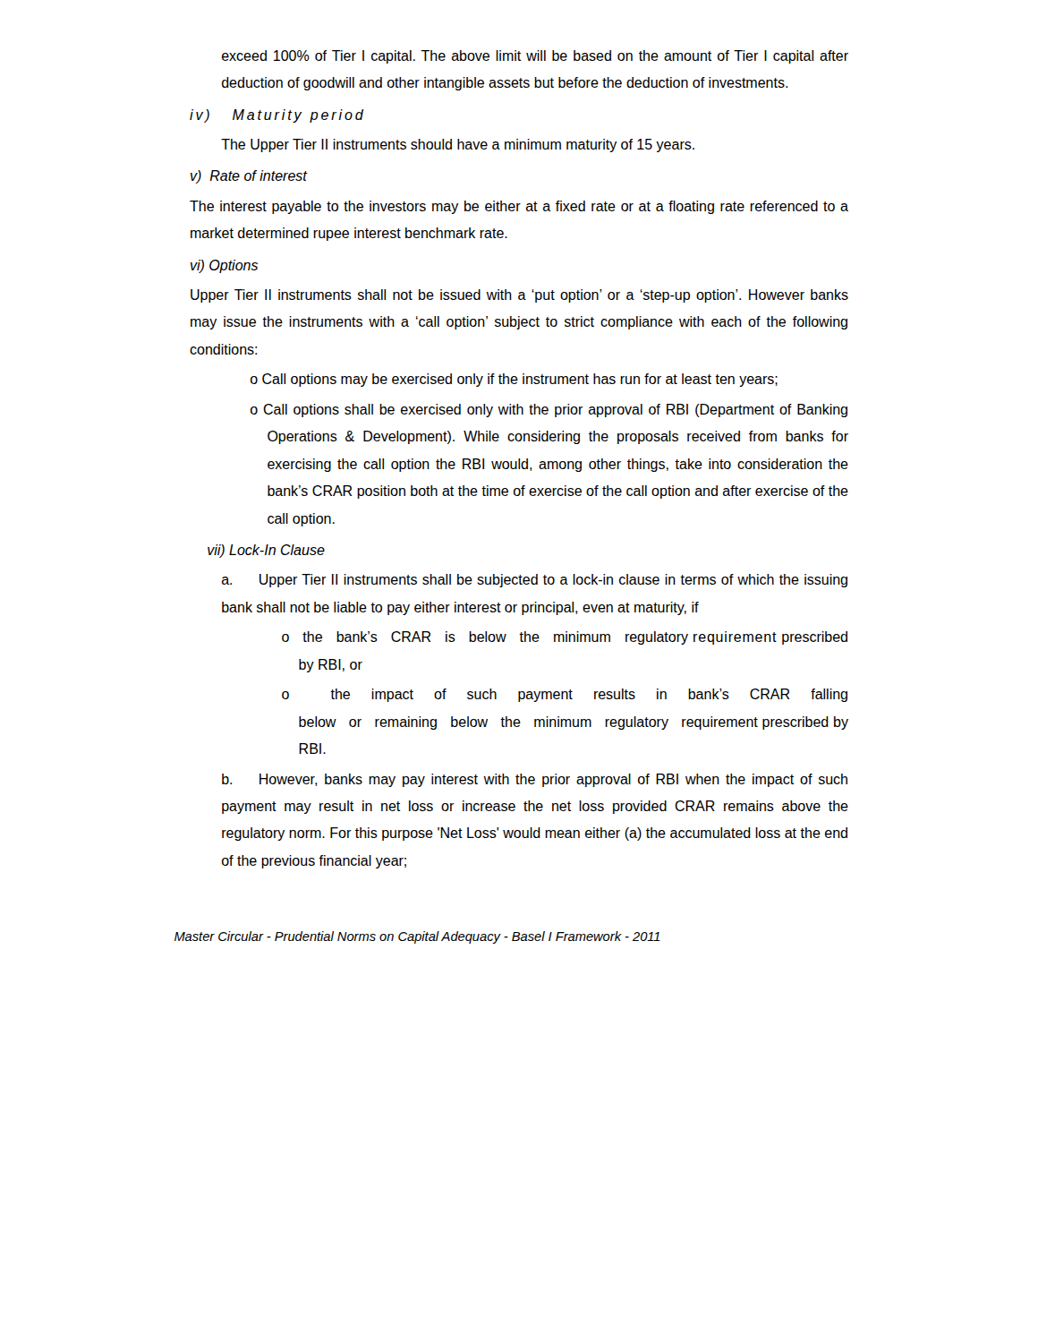exceed 100% of Tier I capital. The above limit will be based on the amount of Tier I capital after deduction of goodwill and other intangible assets but before the deduction of investments.
iv) Maturity period
The Upper Tier II instruments should have a minimum maturity of 15 years.
v) Rate of interest
The interest payable to the investors may be either at a fixed rate or at a floating rate referenced to a market determined rupee interest benchmark rate.
vi) Options
Upper Tier II instruments shall not be issued with a ‘put option’ or a ‘step-up option’. However banks may issue the instruments with a ‘call option’ subject to strict compliance with each of the following conditions:
o Call options may be exercised only if the instrument has run for at least ten years;
o Call options shall be exercised only with the prior approval of RBI (Department of Banking Operations & Development). While considering the proposals received from banks for exercising the call option the RBI would, among other things, take into consideration the bank’s CRAR position both at the time of exercise of the call option and after exercise of the call option.
vii) Lock-In Clause
a. Upper Tier II instruments shall be subjected to a lock-in clause in terms of which the issuing bank shall not be liable to pay either interest or principal, even at maturity, if
o the bank’s CRAR is below the minimum regulatory requirement prescribed by RBI, or
o the impact of such payment results in bank’s CRAR falling below or remaining below the minimum regulatory requirement prescribed by RBI.
b. However, banks may pay interest with the prior approval of RBI when the impact of such payment may result in net loss or increase the net loss provided CRAR remains above the regulatory norm. For this purpose 'Net Loss' would mean either (a) the accumulated loss at the end of the previous financial year;
Master Circular - Prudential Norms on Capital Adequacy - Basel I Framework - 2011